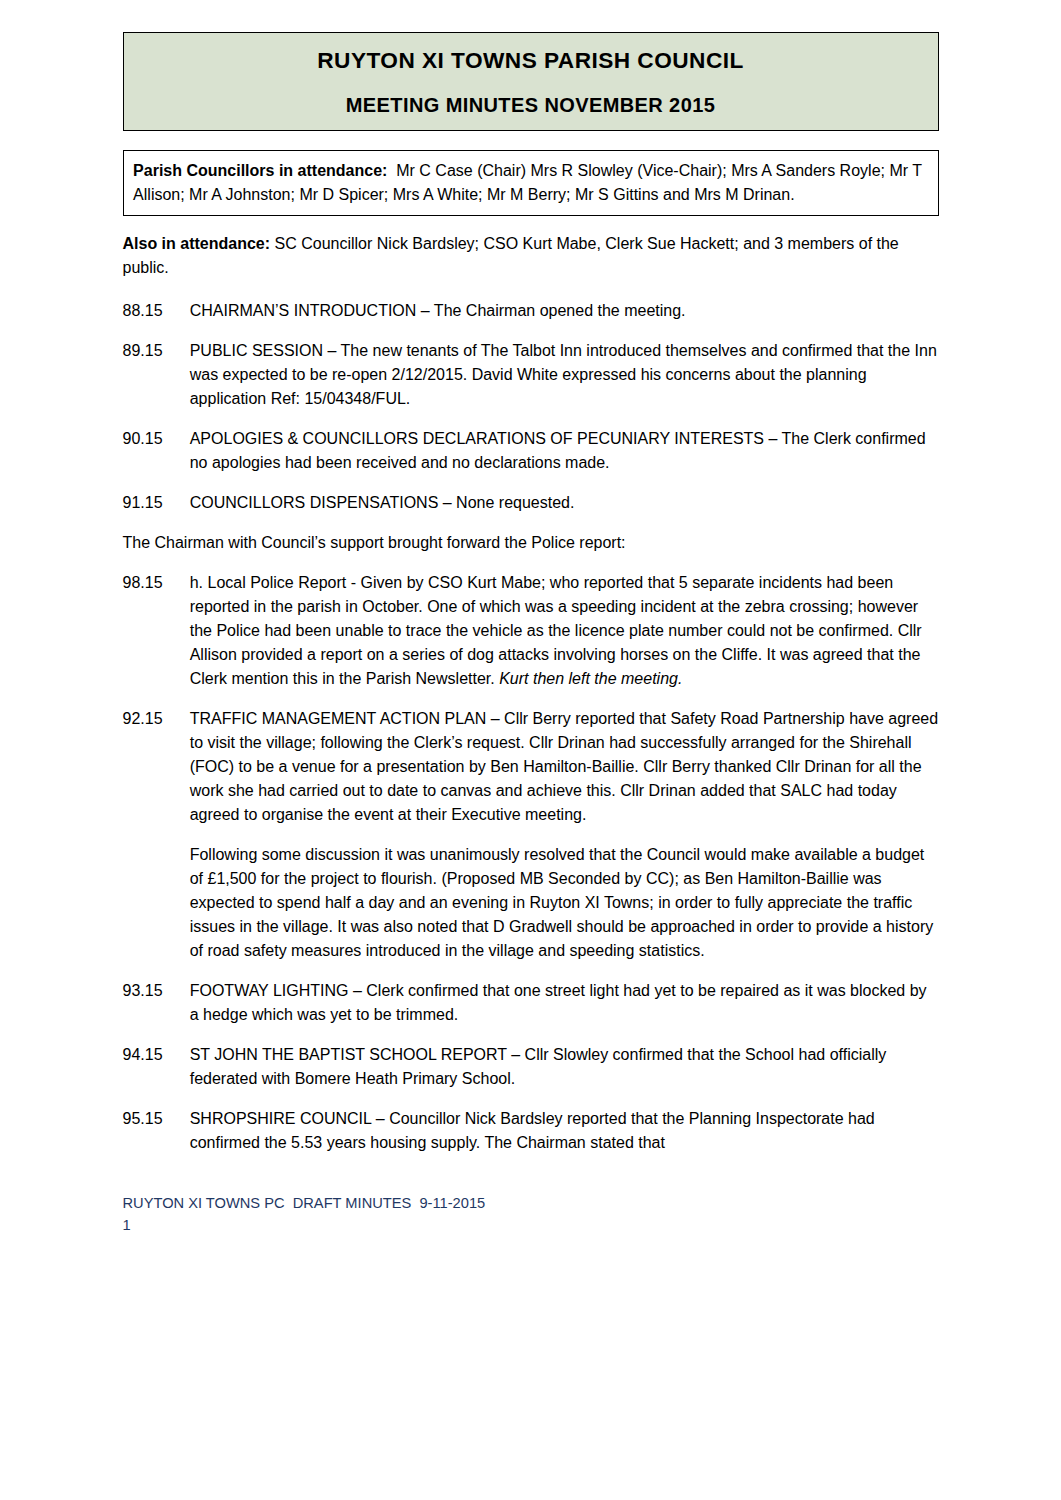RUYTON XI TOWNS PARISH COUNCIL
MEETING MINUTES NOVEMBER 2015
Parish Councillors in attendance: Mr C Case (Chair) Mrs R Slowley (Vice-Chair); Mrs A Sanders Royle; Mr T Allison; Mr A Johnston; Mr D Spicer; Mrs A White; Mr M Berry; Mr S Gittins and Mrs M Drinan.
Also in attendance: SC Councillor Nick Bardsley; CSO Kurt Mabe, Clerk Sue Hackett; and 3 members of the public.
88.15
CHAIRMAN’S INTRODUCTION – The Chairman opened the meeting.
89.15
PUBLIC SESSION – The new tenants of The Talbot Inn introduced themselves and confirmed that the Inn was expected to be re-open 2/12/2015. David White expressed his concerns about the planning application Ref: 15/04348/FUL.
90.15
APOLOGIES & COUNCILLORS DECLARATIONS OF PECUNIARY INTERESTS – The Clerk confirmed no apologies had been received and no declarations made.
91.15
COUNCILLORS DISPENSATIONS – None requested.
The Chairman with Council’s support brought forward the Police report:
98.15
h. Local Police Report - Given by CSO Kurt Mabe; who reported that 5 separate incidents had been reported in the parish in October. One of which was a speeding incident at the zebra crossing; however the Police had been unable to trace the vehicle as the licence plate number could not be confirmed. Cllr Allison provided a report on a series of dog attacks involving horses on the Cliffe. It was agreed that the Clerk mention this in the Parish Newsletter. Kurt then left the meeting.
92.15
TRAFFIC MANAGEMENT ACTION PLAN – Cllr Berry reported that Safety Road Partnership have agreed to visit the village; following the Clerk’s request. Cllr Drinan had successfully arranged for the Shirehall (FOC) to be a venue for a presentation by Ben Hamilton-Baillie. Cllr Berry thanked Cllr Drinan for all the work she had carried out to date to canvas and achieve this. Cllr Drinan added that SALC had today agreed to organise the event at their Executive meeting.
Following some discussion it was unanimously resolved that the Council would make available a budget of £1,500 for the project to flourish. (Proposed MB Seconded by CC); as Ben Hamilton-Baillie was expected to spend half a day and an evening in Ruyton XI Towns; in order to fully appreciate the traffic issues in the village. It was also noted that D Gradwell should be approached in order to provide a history of road safety measures introduced in the village and speeding statistics.
93.15
FOOTWAY LIGHTING – Clerk confirmed that one street light had yet to be repaired as it was blocked by a hedge which was yet to be trimmed.
94.15
ST JOHN THE BAPTIST SCHOOL REPORT – Cllr Slowley confirmed that the School had officially federated with Bomere Heath Primary School.
95.15
SHROPSHIRE COUNCIL – Councillor Nick Bardsley reported that the Planning Inspectorate had confirmed the 5.53 years housing supply. The Chairman stated that
RUYTON XI TOWNS PC DRAFT MINUTES 9-11-2015
1